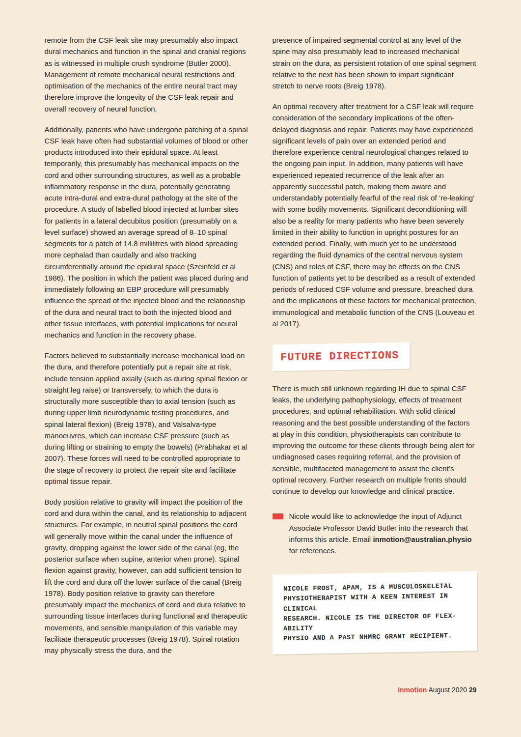remote from the CSF leak site may presumably also impact dural mechanics and function in the spinal and cranial regions as is witnessed in multiple crush syndrome (Butler 2000). Management of remote mechanical neural restrictions and optimisation of the mechanics of the entire neural tract may therefore improve the longevity of the CSF leak repair and overall recovery of neural function.
Additionally, patients who have undergone patching of a spinal CSF leak have often had substantial volumes of blood or other products introduced into their epidural space. At least temporarily, this presumably has mechanical impacts on the cord and other surrounding structures, as well as a probable inflammatory response in the dura, potentially generating acute intra-dural and extra-dural pathology at the site of the procedure. A study of labelled blood injected at lumbar sites for patients in a lateral decubitus position (presumably on a level surface) showed an average spread of 8–10 spinal segments for a patch of 14.8 millilitres with blood spreading more cephalad than caudally and also tracking circumferentially around the epidural space (Szeinfeld et al 1986). The position in which the patient was placed during and immediately following an EBP procedure will presumably influence the spread of the injected blood and the relationship of the dura and neural tract to both the injected blood and other tissue interfaces, with potential implications for neural mechanics and function in the recovery phase.
Factors believed to substantially increase mechanical load on the dura, and therefore potentially put a repair site at risk, include tension applied axially (such as during spinal flexion or straight leg raise) or transversely, to which the dura is structurally more susceptible than to axial tension (such as during upper limb neurodynamic testing procedures, and spinal lateral flexion) (Breig 1978), and Valsalva-type manoeuvres, which can increase CSF pressure (such as during lifting or straining to empty the bowels) (Prabhakar et al 2007). These forces will need to be controlled appropriate to the stage of recovery to protect the repair site and facilitate optimal tissue repair.
Body position relative to gravity will impact the position of the cord and dura within the canal, and its relationship to adjacent structures. For example, in neutral spinal positions the cord will generally move within the canal under the influence of gravity, dropping against the lower side of the canal (eg, the posterior surface when supine, anterior when prone). Spinal flexion against gravity, however, can add sufficient tension to lift the cord and dura off the lower surface of the canal (Breig 1978). Body position relative to gravity can therefore presumably impact the mechanics of cord and dura relative to surrounding tissue interfaces during functional and therapeutic movements, and sensible manipulation of this variable may facilitate therapeutic processes (Breig 1978). Spinal rotation may physically stress the dura, and the
presence of impaired segmental control at any level of the spine may also presumably lead to increased mechanical strain on the dura, as persistent rotation of one spinal segment relative to the next has been shown to impart significant stretch to nerve roots (Breig 1978).
An optimal recovery after treatment for a CSF leak will require consideration of the secondary implications of the often-delayed diagnosis and repair. Patients may have experienced significant levels of pain over an extended period and therefore experience central neurological changes related to the ongoing pain input. In addition, many patients will have experienced repeated recurrence of the leak after an apparently successful patch, making them aware and understandably potentially fearful of the real risk of ‘re-leaking’ with some bodily movements. Significant deconditioning will also be a reality for many patients who have been severely limited in their ability to function in upright postures for an extended period. Finally, with much yet to be understood regarding the fluid dynamics of the central nervous system (CNS) and roles of CSF, there may be effects on the CNS function of patients yet to be described as a result of extended periods of reduced CSF volume and pressure, breached dura and the implications of these factors for mechanical protection, immunological and metabolic function of the CNS (Louveau et al 2017).
Future Directions
There is much still unknown regarding IH due to spinal CSF leaks, the underlying pathophysiology, effects of treatment procedures, and optimal rehabilitation. With solid clinical reasoning and the best possible understanding of the factors at play in this condition, physiotherapists can contribute to improving the outcome for these clients through being alert for undiagnosed cases requiring referral, and the provision of sensible, multifaceted management to assist the client’s optimal recovery. Further research on multiple fronts should continue to develop our knowledge and clinical practice.
Nicole would like to acknowledge the input of Adjunct Associate Professor David Butler into the research that informs this article. Email inmotion@australian.physio for references.
Nicole Frost, APAM, is a musculoskeletal physiotherapist with a keen interest in clinical research. Nicole is the director of Flex-Ability Physio and a past NHMRC grant recipient.
inmotion August 2020 29